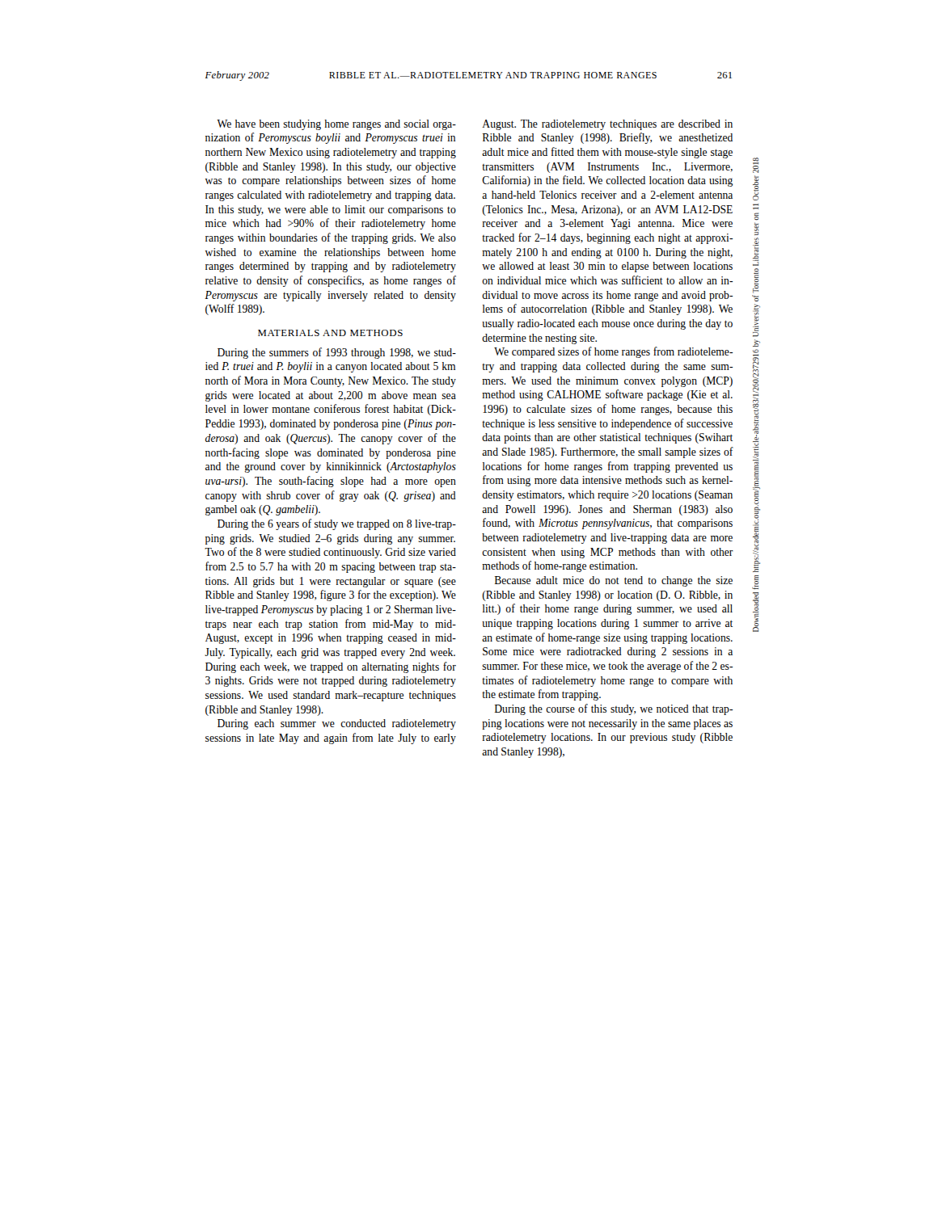February 2002 Ribble et al.—Radiotelemetry and trapping home ranges 261
Downloaded from https://academic.oup.com/jmammal/article-abstract/83/1/260/2372916 by University of Toronto Libraries user on 11 October 2018
We have been studying home ranges and social organization of Peromyscus boylii and Peromyscus truei in northern New Mexico using radiotelemetry and trapping (Ribble and Stanley 1998). In this study, our objective was to compare relationships between sizes of home ranges calculated with radiotelemetry and trapping data. In this study, we were able to limit our comparisons to mice which had >90% of their radiotelemetry home ranges within boundaries of the trapping grids. We also wished to examine the relationships between home ranges determined by trapping and by radiotelemetry relative to density of conspecifics, as home ranges of Peromyscus are typically inversely related to density (Wolff 1989).
Materials and Methods
During the summers of 1993 through 1998, we studied P. truei and P. boylii in a canyon located about 5 km north of Mora in Mora County, New Mexico. The study grids were located at about 2,200 m above mean sea level in lower montane coniferous forest habitat (Dick-Peddie 1993), dominated by ponderosa pine (Pinus ponderosa) and oak (Quercus). The canopy cover of the north-facing slope was dominated by ponderosa pine and the ground cover by kinnikinnick (Arctostaphylos uva-ursi). The south-facing slope had a more open canopy with shrub cover of gray oak (Q. grisea) and gambel oak (Q. gambelii).
During the 6 years of study we trapped on 8 live-trapping grids. We studied 2–6 grids during any summer. Two of the 8 were studied continuously. Grid size varied from 2.5 to 5.7 ha with 20 m spacing between trap stations. All grids but 1 were rectangular or square (see Ribble and Stanley 1998, figure 3 for the exception). We live-trapped Peromyscus by placing 1 or 2 Sherman live-traps near each trap station from mid-May to mid-August, except in 1996 when trapping ceased in mid-July. Typically, each grid was trapped every 2nd week. During each week, we trapped on alternating nights for 3 nights. Grids were not trapped during radiotelemetry sessions. We used standard mark–recapture techniques (Ribble and Stanley 1998).
During each summer we conducted radiotelemetry sessions in late May and again from late July to early August. The radiotelemetry techniques are described in Ribble and Stanley (1998). Briefly, we anesthetized adult mice and fitted them with mouse-style single stage transmitters (AVM Instruments Inc., Livermore, California) in the field. We collected location data using a hand-held Telonics receiver and a 2-element antenna (Telonics Inc., Mesa, Arizona), or an AVM LA12-DSE receiver and a 3-element Yagi antenna. Mice were tracked for 2–14 days, beginning each night at approximately 2100 h and ending at 0100 h. During the night, we allowed at least 30 min to elapse between locations on individual mice which was sufficient to allow an individual to move across its home range and avoid problems of autocorrelation (Ribble and Stanley 1998). We usually radio-located each mouse once during the day to determine the nesting site.
We compared sizes of home ranges from radiotelemetry and trapping data collected during the same summers. We used the minimum convex polygon (MCP) method using CALHOME software package (Kie et al. 1996) to calculate sizes of home ranges, because this technique is less sensitive to independence of successive data points than are other statistical techniques (Swihart and Slade 1985). Furthermore, the small sample sizes of locations for home ranges from trapping prevented us from using more data intensive methods such as kernel-density estimators, which require >20 locations (Seaman and Powell 1996). Jones and Sherman (1983) also found, with Microtus pennsylvanicus, that comparisons between radiotelemetry and live-trapping data are more consistent when using MCP methods than with other methods of home-range estimation.
Because adult mice do not tend to change the size (Ribble and Stanley 1998) or location (D. O. Ribble, in litt.) of their home range during summer, we used all unique trapping locations during 1 summer to arrive at an estimate of home-range size using trapping locations. Some mice were radiotracked during 2 sessions in a summer. For these mice, we took the average of the 2 estimates of radiotelemetry home range to compare with the estimate from trapping.
During the course of this study, we noticed that trapping locations were not necessarily in the same places as radiotelemetry locations. In our previous study (Ribble and Stanley 1998),